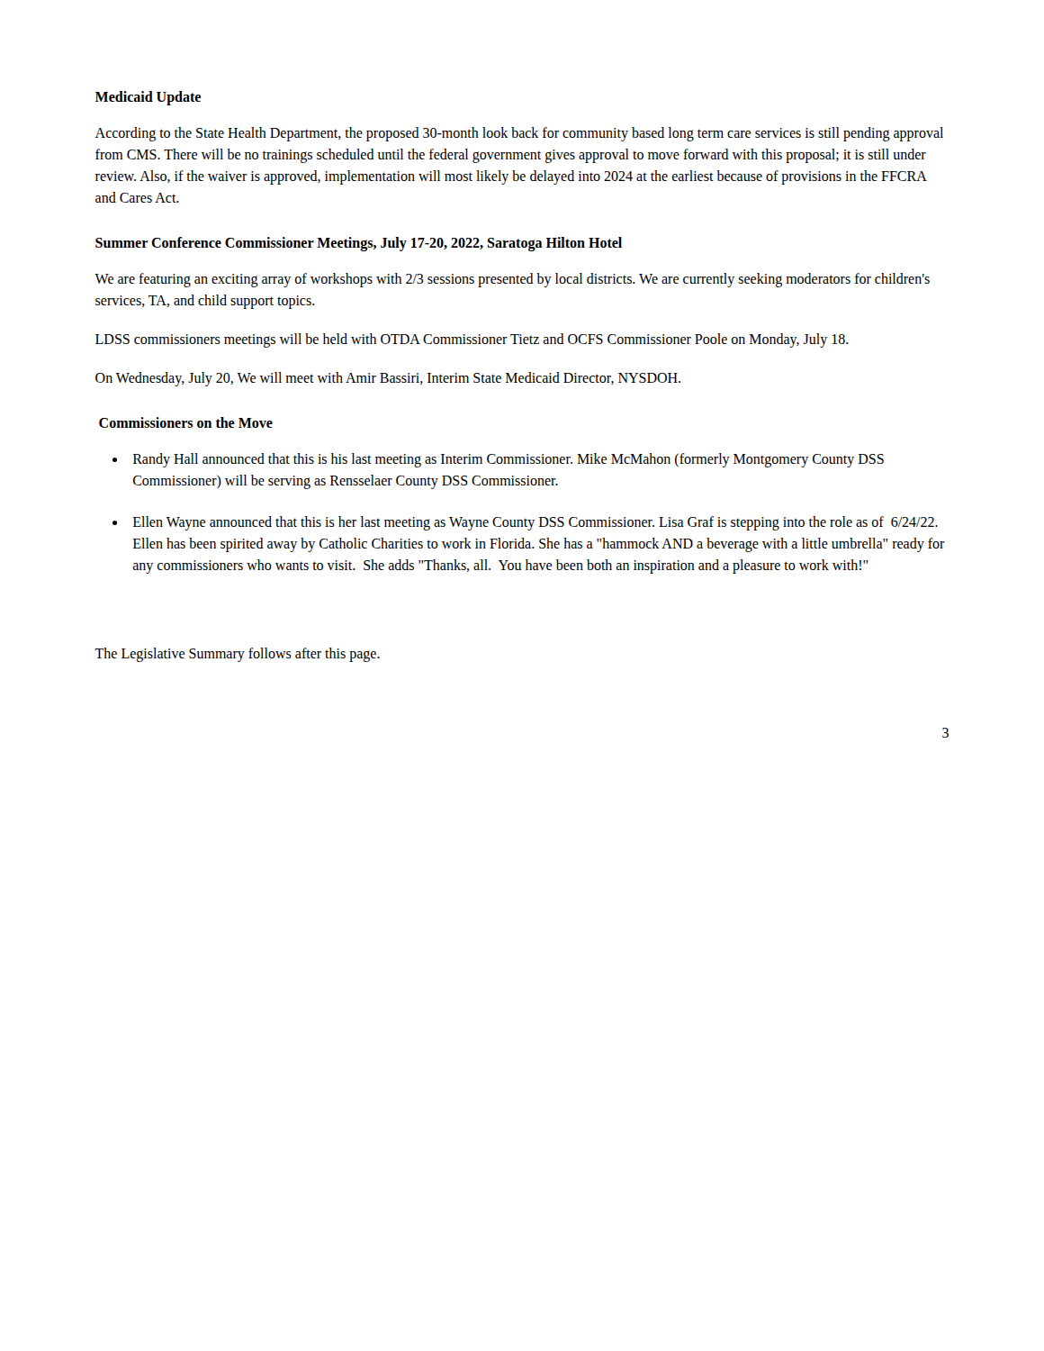Medicaid Update
According to the State Health Department, the proposed 30-month look back for community based long term care services is still pending approval from CMS. There will be no trainings scheduled until the federal government gives approval to move forward with this proposal; it is still under review. Also, if the waiver is approved, implementation will most likely be delayed into 2024 at the earliest because of provisions in the FFCRA and Cares Act.
Summer Conference Commissioner Meetings, July 17-20, 2022, Saratoga Hilton Hotel
We are featuring an exciting array of workshops with 2/3 sessions presented by local districts. We are currently seeking moderators for children's services, TA, and child support topics.
LDSS commissioners meetings will be held with OTDA Commissioner Tietz and OCFS Commissioner Poole on Monday, July 18.
On Wednesday, July 20, We will meet with Amir Bassiri, Interim State Medicaid Director, NYSDOH.
Commissioners on the Move
Randy Hall announced that this is his last meeting as Interim Commissioner. Mike McMahon (formerly Montgomery County DSS Commissioner) will be serving as Rensselaer County DSS Commissioner.
Ellen Wayne announced that this is her last meeting as Wayne County DSS Commissioner. Lisa Graf is stepping into the role as of 6/24/22.
Ellen has been spirited away by Catholic Charities to work in Florida. She has a "hammock AND a beverage with a little umbrella" ready for any commissioners who wants to visit. She adds "Thanks, all. You have been both an inspiration and a pleasure to work with!"
The Legislative Summary follows after this page.
3